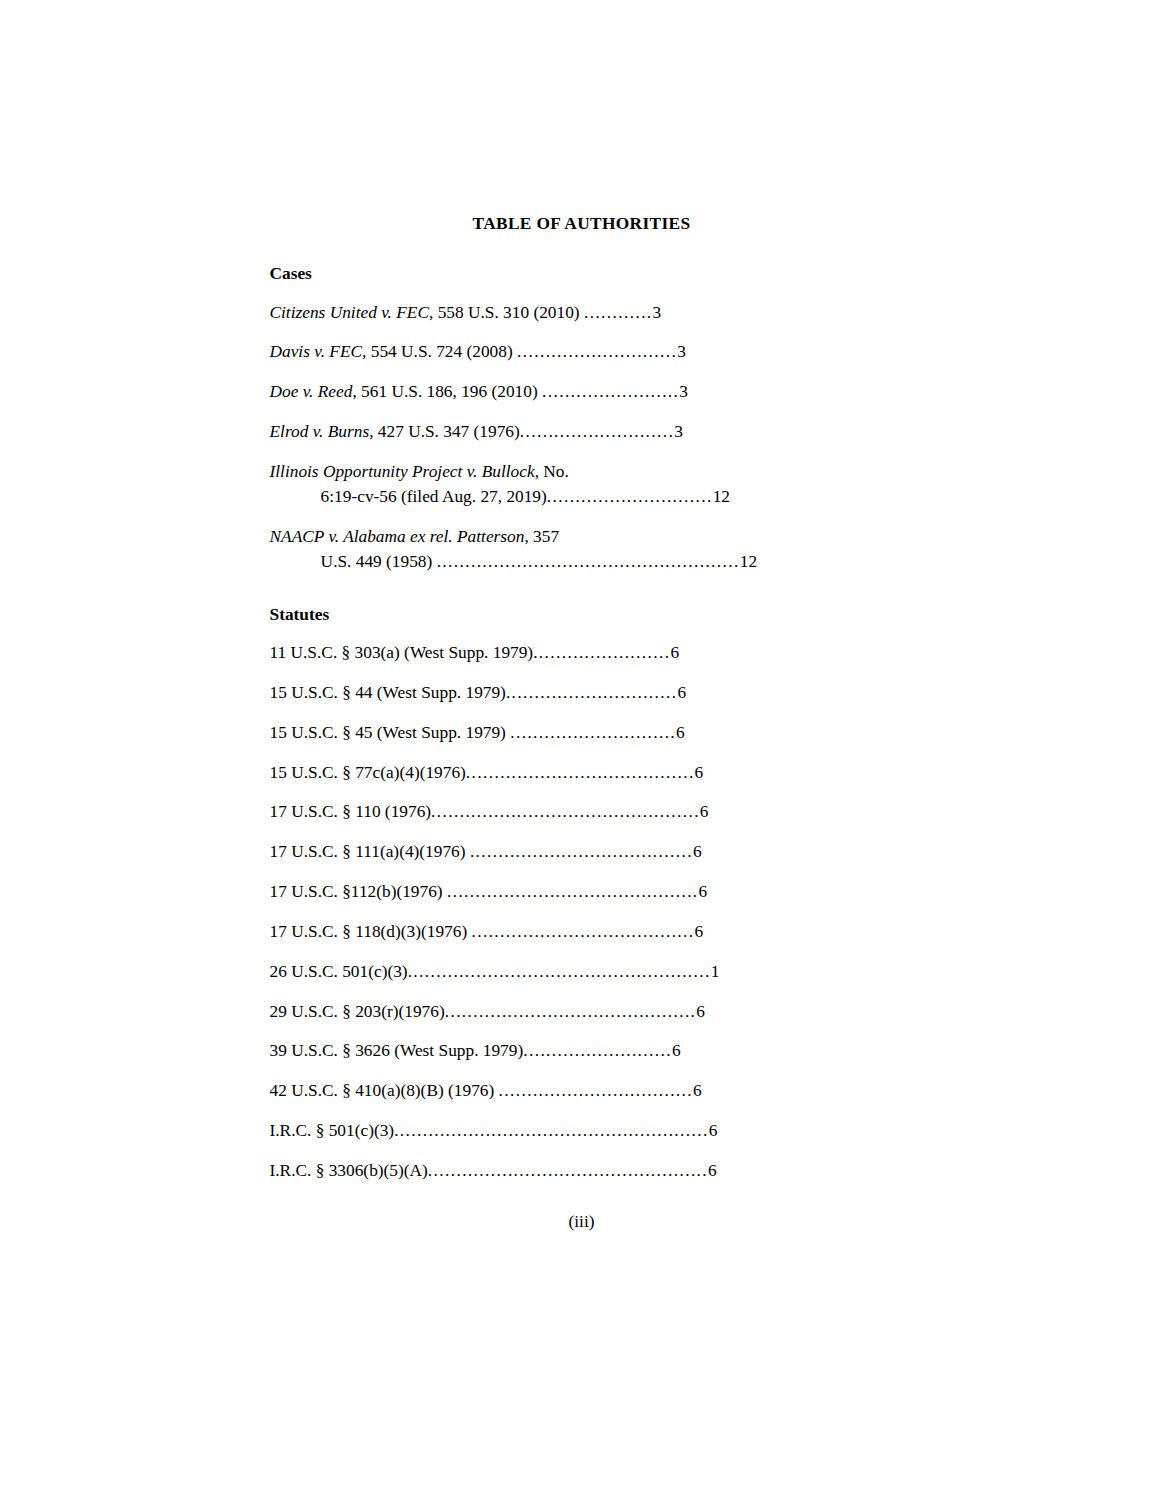TABLE OF AUTHORITIES
Cases
Citizens United v. FEC, 558 U.S. 310 (2010) ............ 3
Davis v. FEC, 554 U.S. 724 (2008) ............................ 3
Doe v. Reed, 561 U.S. 186, 196 (2010) ........................ 3
Elrod v. Burns, 427 U.S. 347 (1976)........................... 3
Illinois Opportunity Project v. Bullock, No.
6:19-cv-56 (filed Aug. 27, 2019)............................. 12
NAACP v. Alabama ex rel. Patterson, 357
U.S. 449 (1958) ..................................................... 12
Statutes
11 U.S.C. § 303(a) (West Supp. 1979)........................ 6
15 U.S.C. § 44 (West Supp. 1979).............................. 6
15 U.S.C. § 45 (West Supp. 1979) ............................. 6
15 U.S.C. § 77c(a)(4)(1976)........................................ 6
17 U.S.C. § 110 (1976)............................................... 6
17 U.S.C. § 111(a)(4)(1976) ....................................... 6
17 U.S.C. §112(b)(1976) ............................................ 6
17 U.S.C. § 118(d)(3)(1976) ....................................... 6
26 U.S.C. 501(c)(3)..................................................... 1
29 U.S.C. § 203(r)(1976)............................................ 6
39 U.S.C. § 3626 (West Supp. 1979).......................... 6
42 U.S.C. § 410(a)(8)(B) (1976) .................................. 6
I.R.C. § 501(c)(3)....................................................... 6
I.R.C. § 3306(b)(5)(A)................................................. 6
(iii)